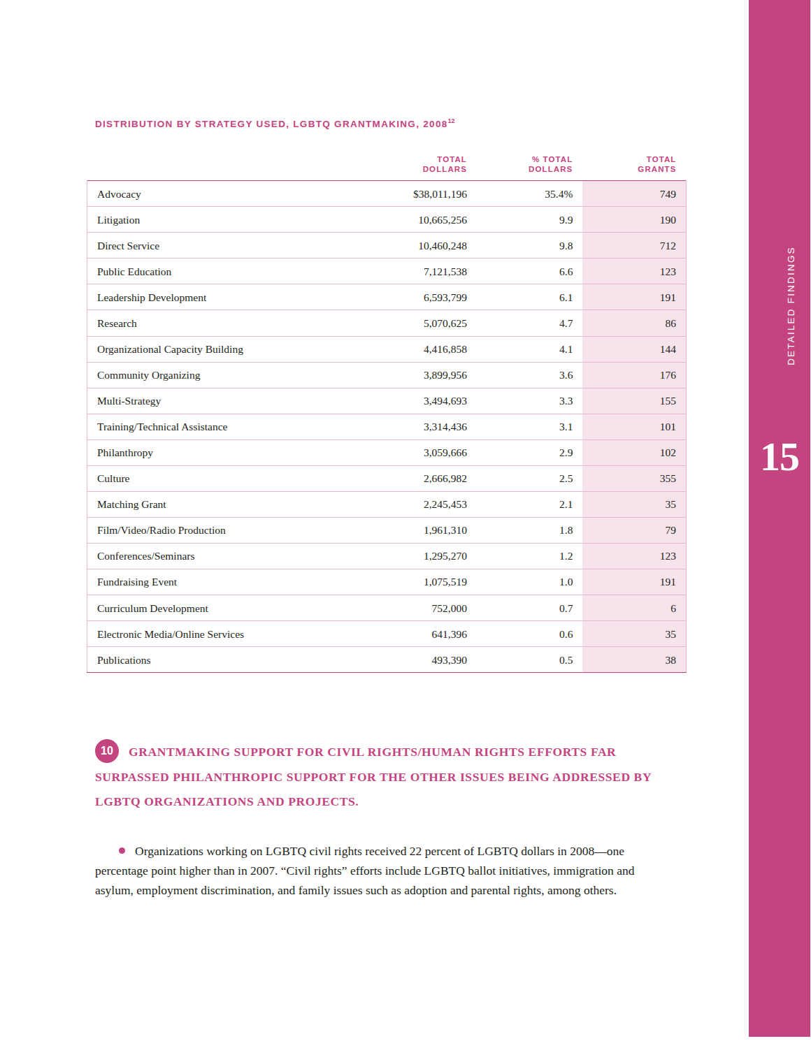Detailed Findings
15
Distribution by Strategy Used, LGBTQ Grantmaking, 200812
| | Total Dollars | % Total Dollars | Total Grants |
| --- | --- | --- | --- |
| Advocacy | $38,011,196 | 35.4% | 749 |
| Litigation | 10,665,256 | 9.9 | 190 |
| Direct Service | 10,460,248 | 9.8 | 712 |
| Public Education | 7,121,538 | 6.6 | 123 |
| Leadership Development | 6,593,799 | 6.1 | 191 |
| Research | 5,070,625 | 4.7 | 86 |
| Organizational Capacity Building | 4,416,858 | 4.1 | 144 |
| Community Organizing | 3,899,956 | 3.6 | 176 |
| Multi-Strategy | 3,494,693 | 3.3 | 155 |
| Training/Technical Assistance | 3,314,436 | 3.1 | 101 |
| Philanthropy | 3,059,666 | 2.9 | 102 |
| Culture | 2,666,982 | 2.5 | 355 |
| Matching Grant | 2,245,453 | 2.1 | 35 |
| Film/Video/Radio Production | 1,961,310 | 1.8 | 79 |
| Conferences/Seminars | 1,295,270 | 1.2 | 123 |
| Fundraising Event | 1,075,519 | 1.0 | 191 |
| Curriculum Development | 752,000 | 0.7 | 6 |
| Electronic Media/Online Services | 641,396 | 0.6 | 35 |
| Publications | 493,390 | 0.5 | 38 |
10 Grantmaking support for civil rights/human rights efforts far surpassed philanthropic support for the other issues being addressed by LGBTQ organizations and projects.
Organizations working on LGBTQ civil rights received 22 percent of LGBTQ dollars in 2008—one percentage point higher than in 2007. “Civil rights” efforts include LGBTQ ballot initiatives, immigration and asylum, employment discrimination, and family issues such as adoption and parental rights, among others.